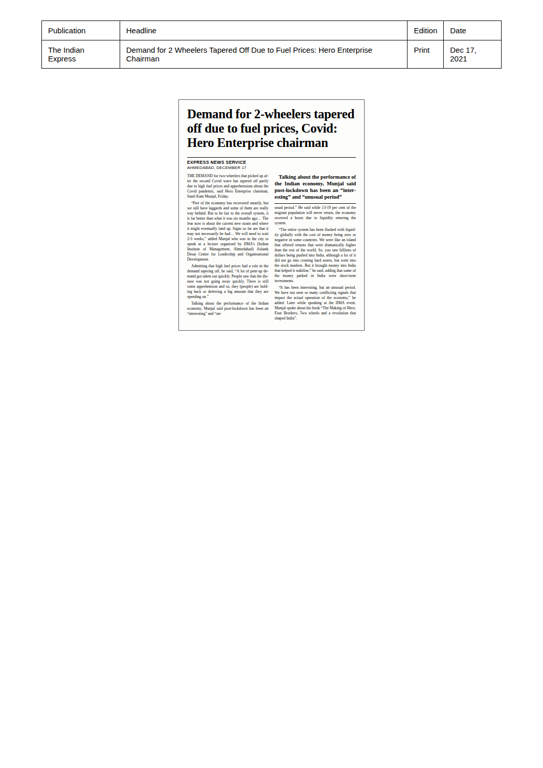| Publication | Headline | Edition | Date |
| --- | --- | --- | --- |
| The Indian Express | Demand for 2 Wheelers Tapered Off Due to Fuel Prices: Hero Enterprise Chairman | Print | Dec 17, 2021 |
Demand for 2-wheelers tapered off due to fuel prices, Covid: Hero Enterprise chairman
EXPRESS NEWS SERVICE
AHMEDABAD, DECEMBER 17
THE DEMAND for two-wheelers that picked up after the second Covid wave has tapered off partly due to high fuel prices and apprehensions about the Covid pandemic, said Hero Enterprise chairman, Sunil Kant Munjal, Friday.
“Part of the economy has recovered smartly, but we still have laggards and some of them are really way behind. But to be fair to the overall system, it is far better than what it was six months ago… The fear now is about the current new strain and where it might eventually land up. Signs so far are that it may not necessarily be bad… We will need to wait 2-3 weeks,” added Munjal who was in the city to speak at a lecture organised by IIMA’s (Indian Institute of Management, Ahmedabad) Ashank Desai Centre for Leadership and Organisational Development.
Admitting that high fuel prices had a role in the demand tapering off, he said, “A lot of pent-up demand got taken out quickly. People saw that the disease was not going away quickly. There is still some apprehension and so, they (people) are holding back or deferring a big amount that they are spending on.”
Talking about the performance of the Indian economy, Munjal said post-lockdown has been an “interesting” and “un-
Talking about the performance of the Indian economy, Munjal said post-lockdown has been an “interesting” and “unusual period”
usual period.” He said while 13-19 per cent of the migrant population will never return, the economy received a boost due to liquidity entering the system.
“The entire system has been flushed with liquidity globally with the cost of money being zero or negative in some countries. We were like an island that offered returns that were dramatically higher than the rest of the world. So, you saw billions of dollars being pushed into India, although a lot of it did not go into creating hard assets, but went into the stock markets. But it brought money into India that helped it stabilise,” he said, adding that some of the money parked in India were short-term investments.
“It has been interesting, but an unusual period. We have not seen so many conflicting signals that impact the actual operation of the economy,” he added. Later while speaking at the IIMA event, Munjal spoke about his book “The Making of Hero: Four Brothers, Two wheels and a revolution that shaped India”.